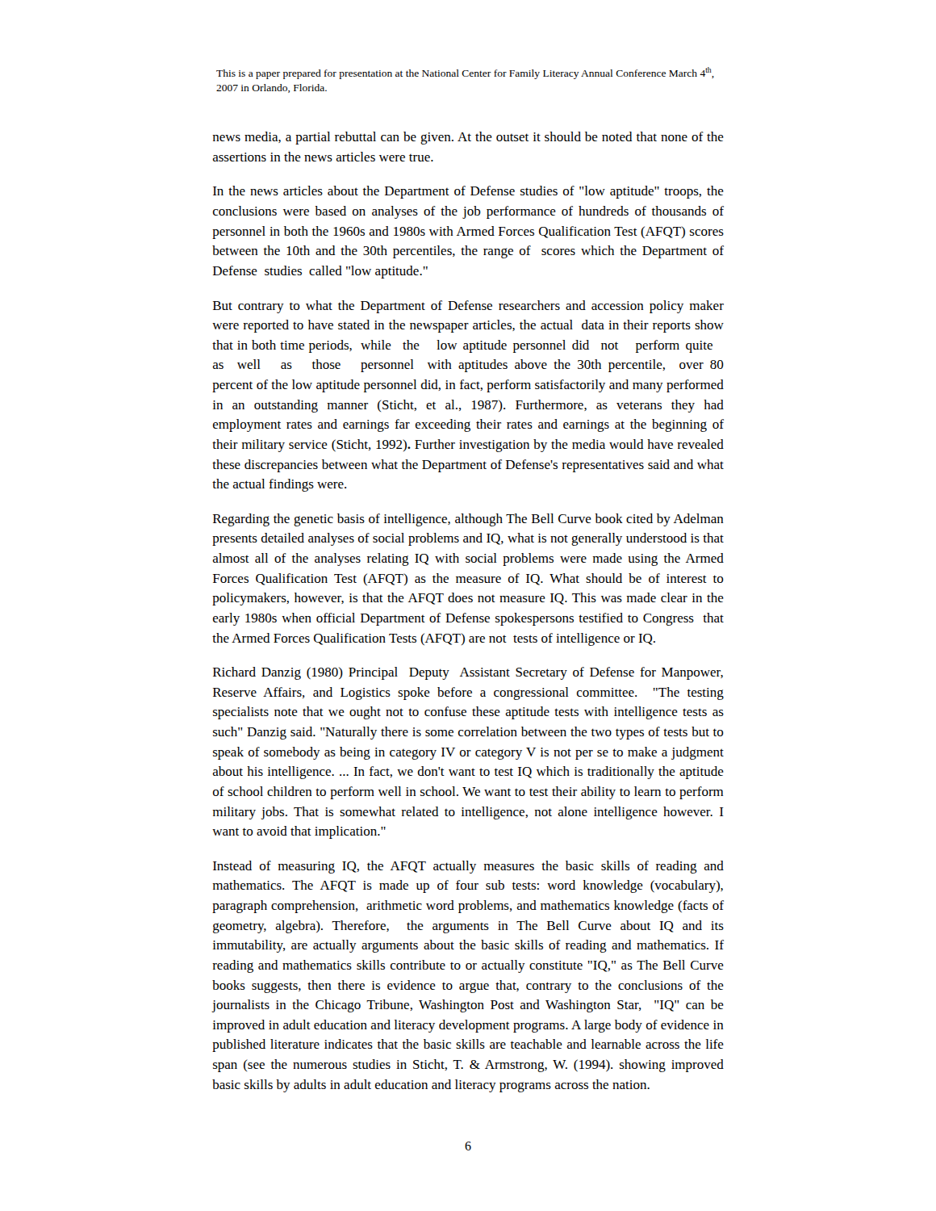This is a paper prepared for presentation at the National Center for Family Literacy Annual Conference March 4th, 2007 in Orlando, Florida.
news media, a partial rebuttal can be given. At the outset it should be noted that none of the assertions in the news articles were true.
In the news articles about the Department of Defense studies of "low aptitude" troops, the conclusions were based on analyses of the job performance of hundreds of thousands of personnel in both the 1960s and 1980s with Armed Forces Qualification Test (AFQT) scores between the 10th and the 30th percentiles, the range of scores which the Department of Defense studies called "low aptitude."
But contrary to what the Department of Defense researchers and accession policy maker were reported to have stated in the newspaper articles, the actual data in their reports show that in both time periods, while the low aptitude personnel did not perform quite as well as those personnel with aptitudes above the 30th percentile, over 80 percent of the low aptitude personnel did, in fact, perform satisfactorily and many performed in an outstanding manner (Sticht, et al., 1987). Furthermore, as veterans they had employment rates and earnings far exceeding their rates and earnings at the beginning of their military service (Sticht, 1992). Further investigation by the media would have revealed these discrepancies between what the Department of Defense's representatives said and what the actual findings were.
Regarding the genetic basis of intelligence, although The Bell Curve book cited by Adelman presents detailed analyses of social problems and IQ, what is not generally understood is that almost all of the analyses relating IQ with social problems were made using the Armed Forces Qualification Test (AFQT) as the measure of IQ. What should be of interest to policymakers, however, is that the AFQT does not measure IQ. This was made clear in the early 1980s when official Department of Defense spokespersons testified to Congress that the Armed Forces Qualification Tests (AFQT) are not tests of intelligence or IQ.
Richard Danzig (1980) Principal Deputy Assistant Secretary of Defense for Manpower, Reserve Affairs, and Logistics spoke before a congressional committee. "The testing specialists note that we ought not to confuse these aptitude tests with intelligence tests as such" Danzig said. "Naturally there is some correlation between the two types of tests but to speak of somebody as being in category IV or category V is not per se to make a judgment about his intelligence. ... In fact, we don't want to test IQ which is traditionally the aptitude of school children to perform well in school. We want to test their ability to learn to perform military jobs. That is somewhat related to intelligence, not alone intelligence however. I want to avoid that implication."
Instead of measuring IQ, the AFQT actually measures the basic skills of reading and mathematics. The AFQT is made up of four sub tests: word knowledge (vocabulary), paragraph comprehension, arithmetic word problems, and mathematics knowledge (facts of geometry, algebra). Therefore, the arguments in The Bell Curve about IQ and its immutability, are actually arguments about the basic skills of reading and mathematics. If reading and mathematics skills contribute to or actually constitute "IQ," as The Bell Curve books suggests, then there is evidence to argue that, contrary to the conclusions of the journalists in the Chicago Tribune, Washington Post and Washington Star, "IQ" can be improved in adult education and literacy development programs. A large body of evidence in published literature indicates that the basic skills are teachable and learnable across the life span (see the numerous studies in Sticht, T. & Armstrong, W. (1994). showing improved basic skills by adults in adult education and literacy programs across the nation.
6